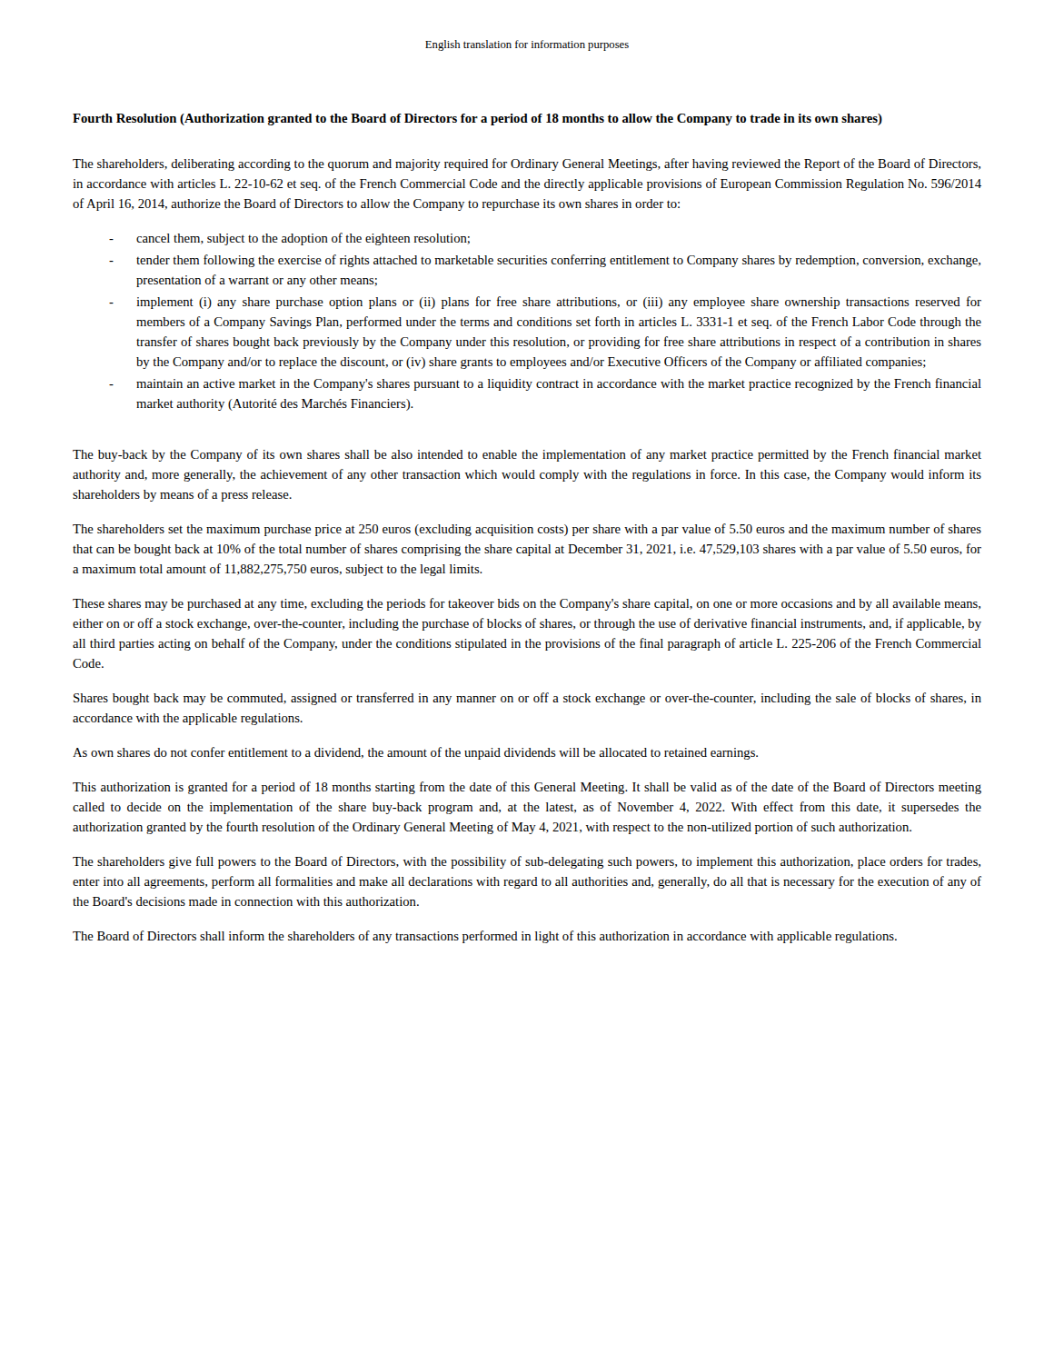English translation for information purposes
Fourth Resolution (Authorization granted to the Board of Directors for a period of 18 months to allow the Company to trade in its own shares)
The shareholders, deliberating according to the quorum and majority required for Ordinary General Meetings, after having reviewed the Report of the Board of Directors, in accordance with articles L. 22-10-62 et seq. of the French Commercial Code and the directly applicable provisions of European Commission Regulation No. 596/2014 of April 16, 2014, authorize the Board of Directors to allow the Company to repurchase its own shares in order to:
cancel them, subject to the adoption of the eighteen resolution;
tender them following the exercise of rights attached to marketable securities conferring entitlement to Company shares by redemption, conversion, exchange, presentation of a warrant or any other means;
implement (i) any share purchase option plans or (ii) plans for free share attributions, or (iii) any employee share ownership transactions reserved for members of a Company Savings Plan, performed under the terms and conditions set forth in articles L. 3331-1 et seq. of the French Labor Code through the transfer of shares bought back previously by the Company under this resolution, or providing for free share attributions in respect of a contribution in shares by the Company and/or to replace the discount, or (iv) share grants to employees and/or Executive Officers of the Company or affiliated companies;
maintain an active market in the Company's shares pursuant to a liquidity contract in accordance with the market practice recognized by the French financial market authority (Autorité des Marchés Financiers).
The buy-back by the Company of its own shares shall be also intended to enable the implementation of any market practice permitted by the French financial market authority and, more generally, the achievement of any other transaction which would comply with the regulations in force. In this case, the Company would inform its shareholders by means of a press release.
The shareholders set the maximum purchase price at 250 euros (excluding acquisition costs) per share with a par value of 5.50 euros and the maximum number of shares that can be bought back at 10% of the total number of shares comprising the share capital at December 31, 2021, i.e. 47,529,103 shares with a par value of 5.50 euros, for a maximum total amount of 11,882,275,750 euros, subject to the legal limits.
These shares may be purchased at any time, excluding the periods for takeover bids on the Company's share capital, on one or more occasions and by all available means, either on or off a stock exchange, over-the-counter, including the purchase of blocks of shares, or through the use of derivative financial instruments, and, if applicable, by all third parties acting on behalf of the Company, under the conditions stipulated in the provisions of the final paragraph of article L. 225-206 of the French Commercial Code.
Shares bought back may be commuted, assigned or transferred in any manner on or off a stock exchange or over-the-counter, including the sale of blocks of shares, in accordance with the applicable regulations.
As own shares do not confer entitlement to a dividend, the amount of the unpaid dividends will be allocated to retained earnings.
This authorization is granted for a period of 18 months starting from the date of this General Meeting. It shall be valid as of the date of the Board of Directors meeting called to decide on the implementation of the share buy-back program and, at the latest, as of November 4, 2022. With effect from this date, it supersedes the authorization granted by the fourth resolution of the Ordinary General Meeting of May 4, 2021, with respect to the non-utilized portion of such authorization.
The shareholders give full powers to the Board of Directors, with the possibility of sub-delegating such powers, to implement this authorization, place orders for trades, enter into all agreements, perform all formalities and make all declarations with regard to all authorities and, generally, do all that is necessary for the execution of any of the Board's decisions made in connection with this authorization.
The Board of Directors shall inform the shareholders of any transactions performed in light of this authorization in accordance with applicable regulations.